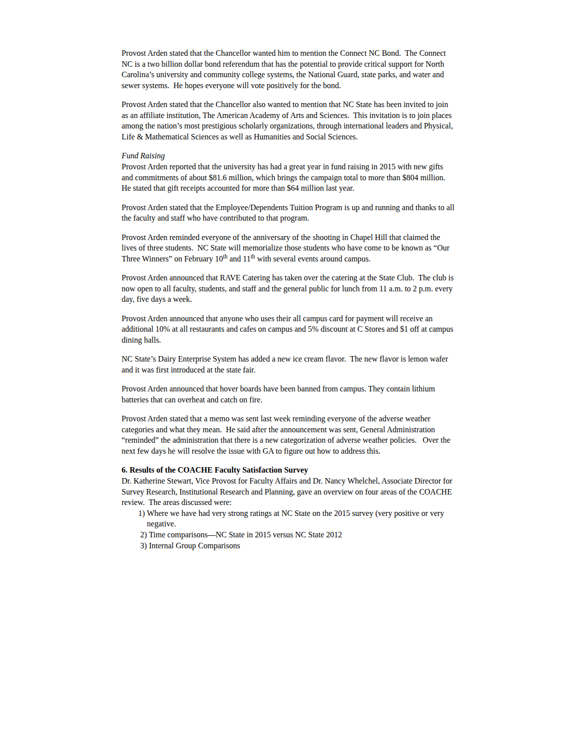Provost Arden stated that the Chancellor wanted him to mention the Connect NC Bond. The Connect NC is a two billion dollar bond referendum that has the potential to provide critical support for North Carolina’s university and community college systems, the National Guard, state parks, and water and sewer systems. He hopes everyone will vote positively for the bond.
Provost Arden stated that the Chancellor also wanted to mention that NC State has been invited to join as an affiliate institution, The American Academy of Arts and Sciences. This invitation is to join places among the nation’s most prestigious scholarly organizations, through international leaders and Physical, Life & Mathematical Sciences as well as Humanities and Social Sciences.
Fund Raising
Provost Arden reported that the university has had a great year in fund raising in 2015 with new gifts and commitments of about $81.6 million, which brings the campaign total to more than $804 million. He stated that gift receipts accounted for more than $64 million last year.
Provost Arden stated that the Employee/Dependents Tuition Program is up and running and thanks to all the faculty and staff who have contributed to that program.
Provost Arden reminded everyone of the anniversary of the shooting in Chapel Hill that claimed the lives of three students. NC State will memorialize those students who have come to be known as “Our Three Winners” on February 10th and 11th with several events around campus.
Provost Arden announced that RAVE Catering has taken over the catering at the State Club. The club is now open to all faculty, students, and staff and the general public for lunch from 11 a.m. to 2 p.m. every day, five days a week.
Provost Arden announced that anyone who uses their all campus card for payment will receive an additional 10% at all restaurants and cafes on campus and 5% discount at C Stores and $1 off at campus dining halls.
NC State’s Dairy Enterprise System has added a new ice cream flavor. The new flavor is lemon wafer and it was first introduced at the state fair.
Provost Arden announced that hover boards have been banned from campus. They contain lithium batteries that can overheat and catch on fire.
Provost Arden stated that a memo was sent last week reminding everyone of the adverse weather categories and what they mean. He said after the announcement was sent, General Administration “reminded” the administration that there is a new categorization of adverse weather policies. Over the next few days he will resolve the issue with GA to figure out how to address this.
6. Results of the COACHE Faculty Satisfaction Survey
Dr. Katherine Stewart, Vice Provost for Faculty Affairs and Dr. Nancy Whelchel, Associate Director for Survey Research, Institutional Research and Planning, gave an overview on four areas of the COACHE review. The areas discussed were:
1) Where we have had very strong ratings at NC State on the 2015 survey (very positive or very negative.
2) Time comparisons—NC State in 2015 versus NC State 2012
3) Internal Group Comparisons